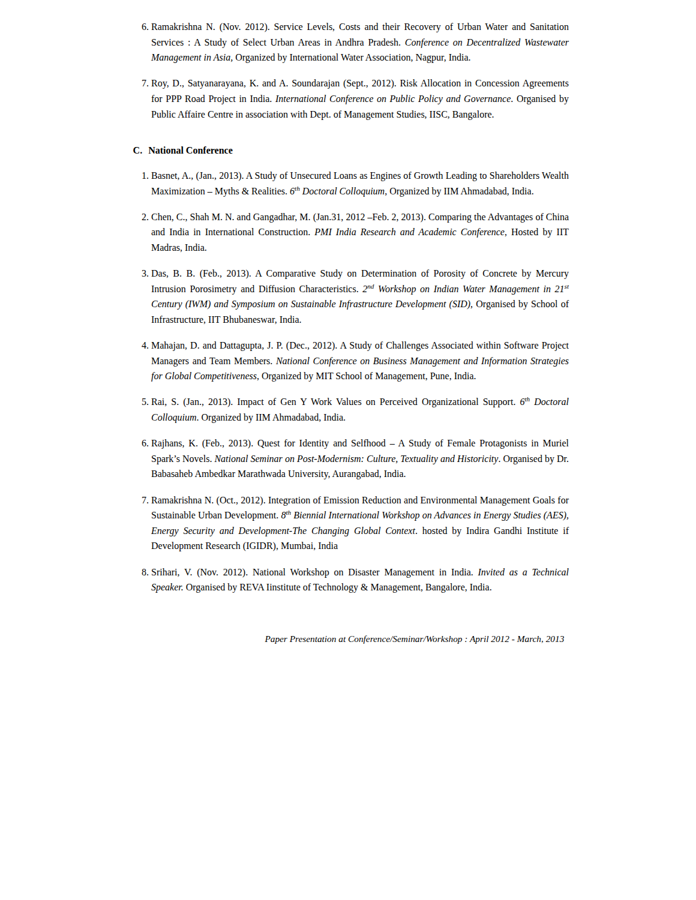Ramakrishna N. (Nov. 2012). Service Levels, Costs and their Recovery of Urban Water and Sanitation Services : A Study of Select Urban Areas in Andhra Pradesh. Conference on Decentralized Wastewater Management in Asia, Organized by International Water Association, Nagpur, India.
Roy, D., Satyanarayana, K. and A. Soundarajan (Sept., 2012). Risk Allocation in Concession Agreements for PPP Road Project in India. International Conference on Public Policy and Governance. Organised by Public Affaire Centre in association with Dept. of Management Studies, IISC, Bangalore.
C. National Conference
Basnet, A., (Jan., 2013). A Study of Unsecured Loans as Engines of Growth Leading to Shareholders Wealth Maximization – Myths & Realities. 6th Doctoral Colloquium, Organized by IIM Ahmadabad, India.
Chen, C., Shah M. N. and Gangadhar, M. (Jan.31, 2012 –Feb. 2, 2013). Comparing the Advantages of China and India in International Construction. PMI India Research and Academic Conference, Hosted by IIT Madras, India.
Das, B. B. (Feb., 2013). A Comparative Study on Determination of Porosity of Concrete by Mercury Intrusion Porosimetry and Diffusion Characteristics. 2nd Workshop on Indian Water Management in 21st Century (IWM) and Symposium on Sustainable Infrastructure Development (SID), Organised by School of Infrastructure, IIT Bhubaneswar, India.
Mahajan, D. and Dattagupta, J. P. (Dec., 2012). A Study of Challenges Associated within Software Project Managers and Team Members. National Conference on Business Management and Information Strategies for Global Competitiveness, Organized by MIT School of Management, Pune, India.
Rai, S. (Jan., 2013). Impact of Gen Y Work Values on Perceived Organizational Support. 6th Doctoral Colloquium. Organized by IIM Ahmadabad, India.
Rajhans, K. (Feb., 2013). Quest for Identity and Selfhood – A Study of Female Protagonists in Muriel Spark’s Novels. National Seminar on Post-Modernism: Culture, Textuality and Historicity. Organised by Dr. Babasaheb Ambedkar Marathwada University, Aurangabad, India.
Ramakrishna N. (Oct., 2012). Integration of Emission Reduction and Environmental Management Goals for Sustainable Urban Development. 8th Biennial International Workshop on Advances in Energy Studies (AES), Energy Security and Development-The Changing Global Context. hosted by Indira Gandhi Institute if Development Research (IGIDR), Mumbai, India
Srihari, V. (Nov. 2012). National Workshop on Disaster Management in India. Invited as a Technical Speaker. Organised by REVA Iinstitute of Technology & Management, Bangalore, India.
Paper Presentation at Conference/Seminar/Workshop : April 2012 - March, 2013